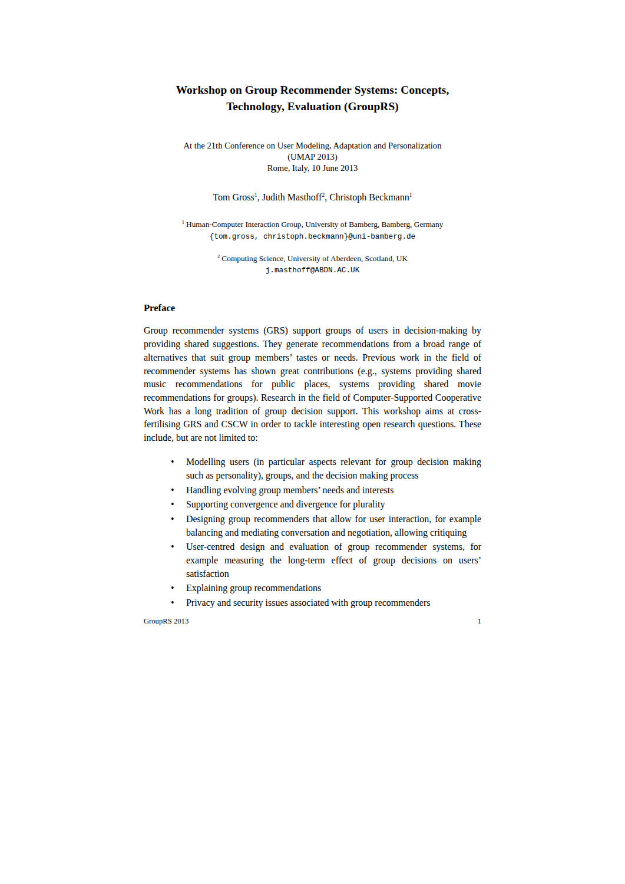Workshop on Group Recommender Systems: Concepts,
Technology, Evaluation (GroupRS)
At the 21th Conference on User Modeling, Adaptation and Personalization
(UMAP 2013)
Rome, Italy, 10 June 2013
Tom Gross1, Judith Masthoff2, Christoph Beckmann1
1 Human-Computer Interaction Group, University of Bamberg, Bamberg, Germany
{tom.gross, christoph.beckmann}@uni-bamberg.de
2 Computing Science, University of Aberdeen, Scotland, UK
j.masthoff@ABDN.AC.UK
Preface
Group recommender systems (GRS) support groups of users in decision-making by providing shared suggestions. They generate recommendations from a broad range of alternatives that suit group members’ tastes or needs. Previous work in the field of recommender systems has shown great contributions (e.g., systems providing shared music recommendations for public places, systems providing shared movie recommendations for groups). Research in the field of Computer-Supported Cooperative Work has a long tradition of group decision support. This workshop aims at cross-fertilising GRS and CSCW in order to tackle interesting open research questions. These include, but are not limited to:
Modelling users (in particular aspects relevant for group decision making such as personality), groups, and the decision making process
Handling evolving group members’ needs and interests
Supporting convergence and divergence for plurality
Designing group recommenders that allow for user interaction, for example balancing and mediating conversation and negotiation, allowing critiquing
User-centred design and evaluation of group recommender systems, for example measuring the long-term effect of group decisions on users’ satisfaction
Explaining group recommendations
Privacy and security issues associated with group recommenders
GroupRS 2013 1